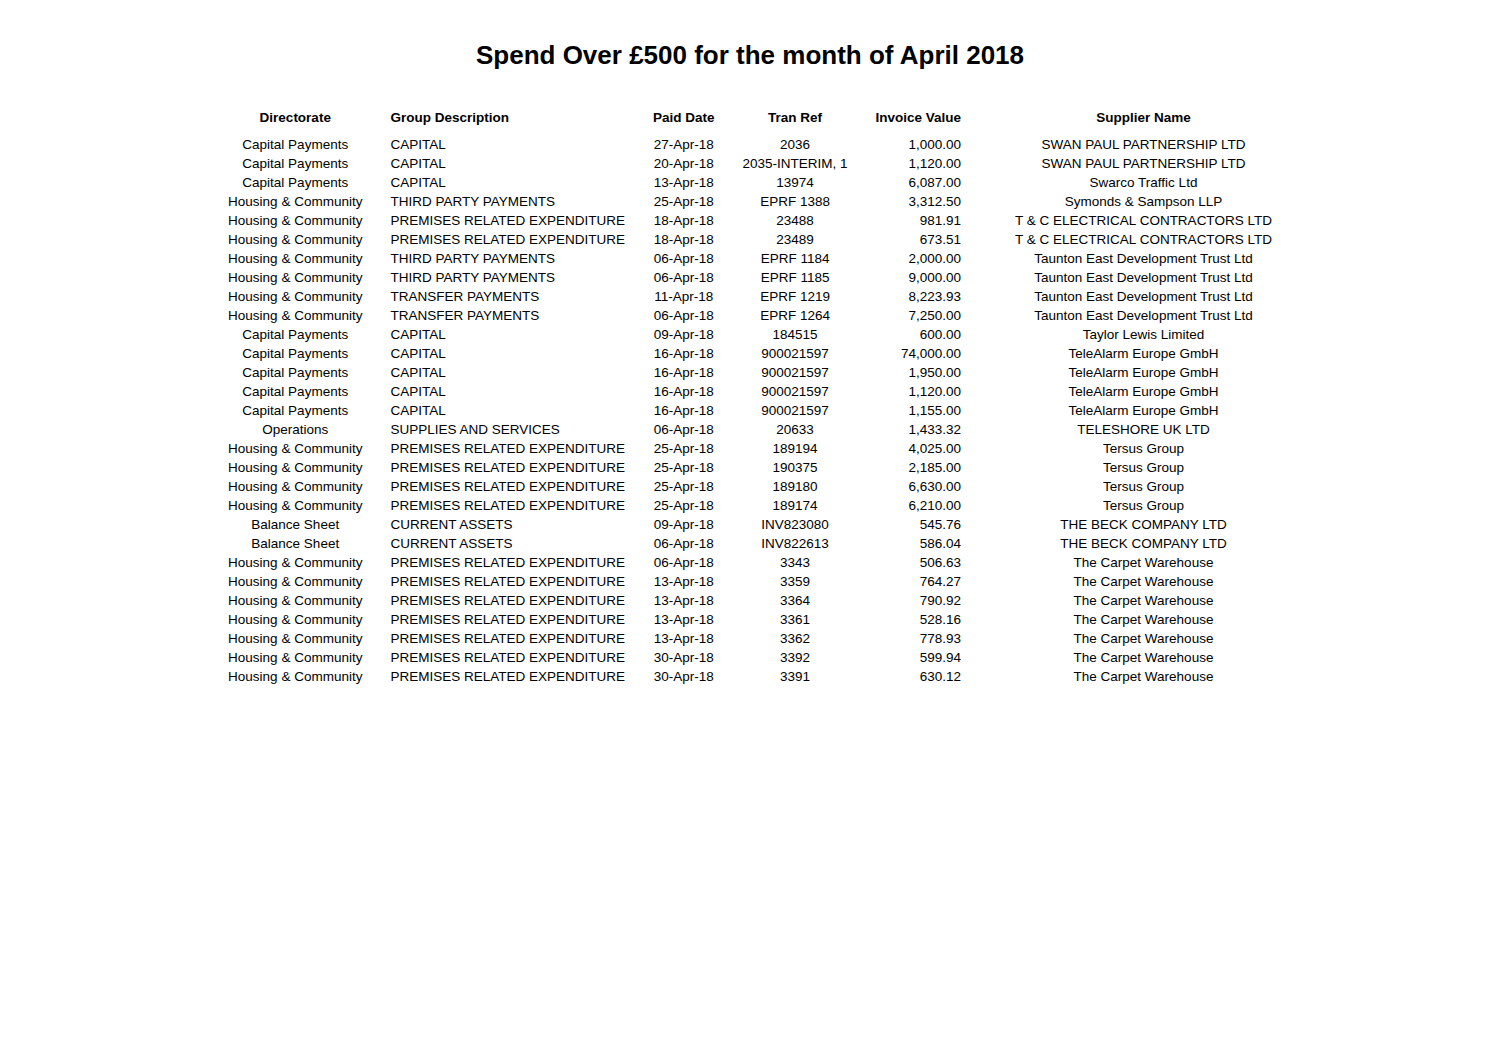Spend Over £500 for the month of April 2018
| Directorate | Group Description | Paid Date | Tran Ref | Invoice Value | Supplier Name |
| --- | --- | --- | --- | --- | --- |
| Capital Payments | CAPITAL | 27-Apr-18 | 2036 | 1,000.00 | SWAN PAUL PARTNERSHIP LTD |
| Capital Payments | CAPITAL | 20-Apr-18 | 2035-INTERIM, 1 | 1,120.00 | SWAN PAUL PARTNERSHIP LTD |
| Capital Payments | CAPITAL | 13-Apr-18 | 13974 | 6,087.00 | Swarco Traffic Ltd |
| Housing & Community | THIRD PARTY PAYMENTS | 25-Apr-18 | EPRF 1388 | 3,312.50 | Symonds & Sampson LLP |
| Housing & Community | PREMISES RELATED EXPENDITURE | 18-Apr-18 | 23488 | 981.91 | T & C ELECTRICAL CONTRACTORS LTD |
| Housing & Community | PREMISES RELATED EXPENDITURE | 18-Apr-18 | 23489 | 673.51 | T & C ELECTRICAL CONTRACTORS LTD |
| Housing & Community | THIRD PARTY PAYMENTS | 06-Apr-18 | EPRF 1184 | 2,000.00 | Taunton East Development Trust Ltd |
| Housing & Community | THIRD PARTY PAYMENTS | 06-Apr-18 | EPRF 1185 | 9,000.00 | Taunton East Development Trust Ltd |
| Housing & Community | TRANSFER PAYMENTS | 11-Apr-18 | EPRF 1219 | 8,223.93 | Taunton East Development Trust Ltd |
| Housing & Community | TRANSFER PAYMENTS | 06-Apr-18 | EPRF 1264 | 7,250.00 | Taunton East Development Trust Ltd |
| Capital Payments | CAPITAL | 09-Apr-18 | 184515 | 600.00 | Taylor Lewis Limited |
| Capital Payments | CAPITAL | 16-Apr-18 | 900021597 | 74,000.00 | TeleAlarm Europe GmbH |
| Capital Payments | CAPITAL | 16-Apr-18 | 900021597 | 1,950.00 | TeleAlarm Europe GmbH |
| Capital Payments | CAPITAL | 16-Apr-18 | 900021597 | 1,120.00 | TeleAlarm Europe GmbH |
| Capital Payments | CAPITAL | 16-Apr-18 | 900021597 | 1,155.00 | TeleAlarm Europe GmbH |
| Operations | SUPPLIES AND SERVICES | 06-Apr-18 | 20633 | 1,433.32 | TELESHORE UK LTD |
| Housing & Community | PREMISES RELATED EXPENDITURE | 25-Apr-18 | 189194 | 4,025.00 | Tersus Group |
| Housing & Community | PREMISES RELATED EXPENDITURE | 25-Apr-18 | 190375 | 2,185.00 | Tersus Group |
| Housing & Community | PREMISES RELATED EXPENDITURE | 25-Apr-18 | 189180 | 6,630.00 | Tersus Group |
| Housing & Community | PREMISES RELATED EXPENDITURE | 25-Apr-18 | 189174 | 6,210.00 | Tersus Group |
| Balance Sheet | CURRENT ASSETS | 09-Apr-18 | INV823080 | 545.76 | THE BECK COMPANY LTD |
| Balance Sheet | CURRENT ASSETS | 06-Apr-18 | INV822613 | 586.04 | THE BECK COMPANY LTD |
| Housing & Community | PREMISES RELATED EXPENDITURE | 06-Apr-18 | 3343 | 506.63 | The Carpet Warehouse |
| Housing & Community | PREMISES RELATED EXPENDITURE | 13-Apr-18 | 3359 | 764.27 | The Carpet Warehouse |
| Housing & Community | PREMISES RELATED EXPENDITURE | 13-Apr-18 | 3364 | 790.92 | The Carpet Warehouse |
| Housing & Community | PREMISES RELATED EXPENDITURE | 13-Apr-18 | 3361 | 528.16 | The Carpet Warehouse |
| Housing & Community | PREMISES RELATED EXPENDITURE | 13-Apr-18 | 3362 | 778.93 | The Carpet Warehouse |
| Housing & Community | PREMISES RELATED EXPENDITURE | 30-Apr-18 | 3392 | 599.94 | The Carpet Warehouse |
| Housing & Community | PREMISES RELATED EXPENDITURE | 30-Apr-18 | 3391 | 630.12 | The Carpet Warehouse |